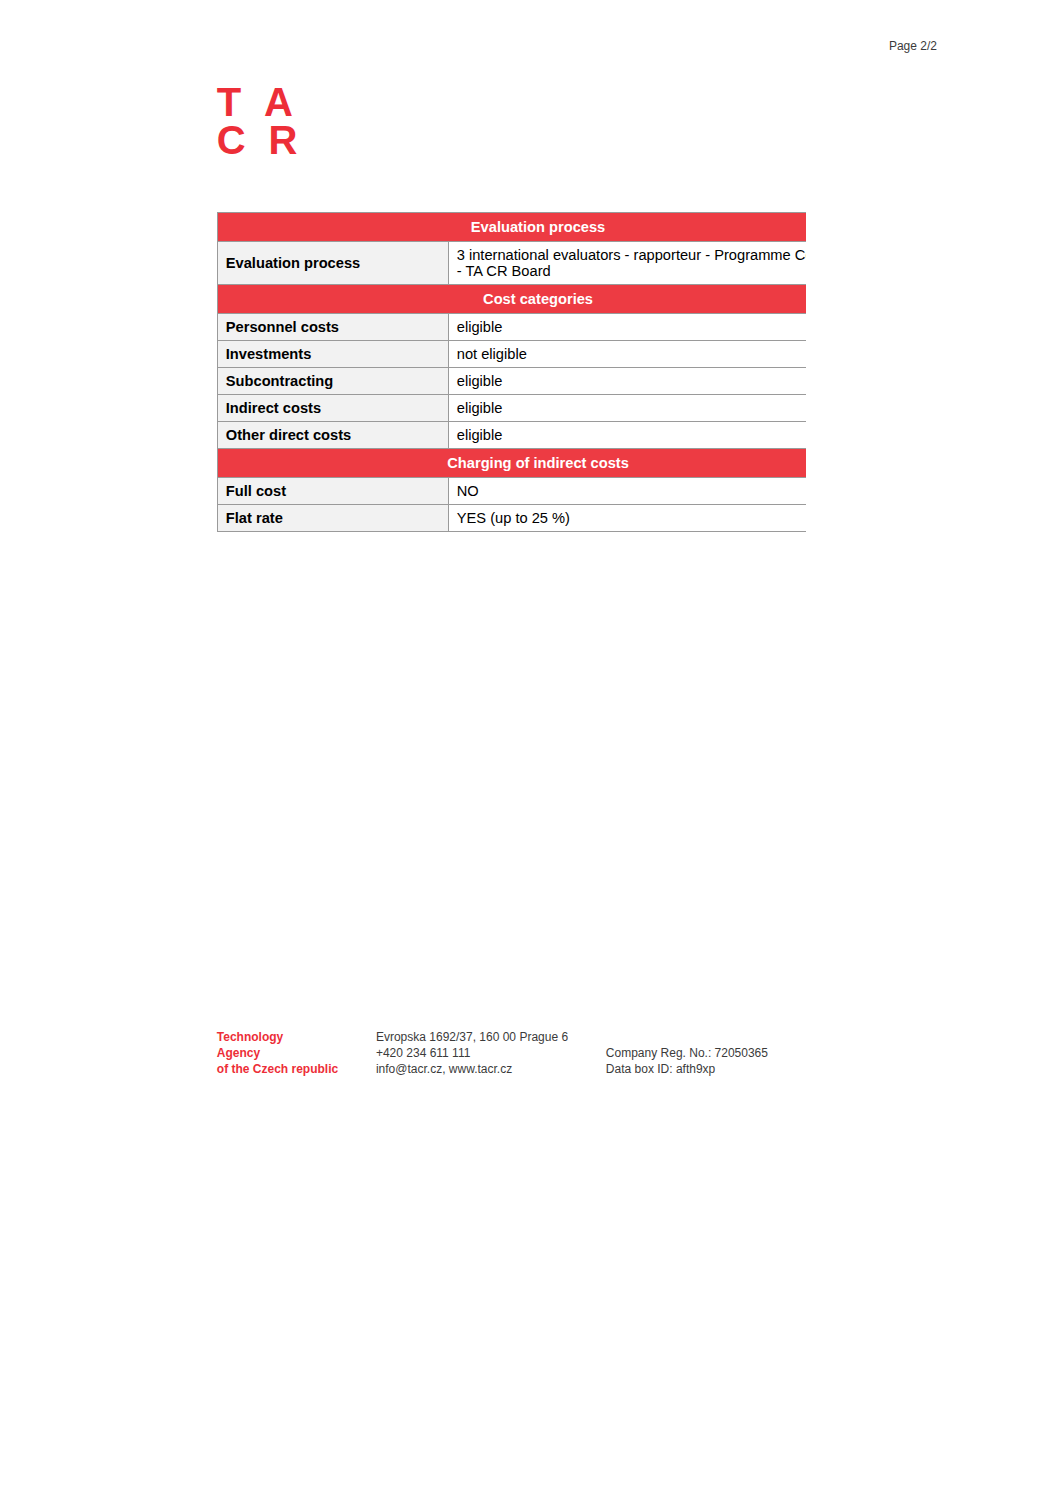T A C R
| Evaluation process |
| --- |
| Evaluation process | 3 international evaluators - rapporteur - Programme Council - TA CR Board |
| Cost categories |
| Personnel costs | eligible |
| Investments | not eligible |
| Subcontracting | eligible |
| Indirect costs | eligible |
| Other direct costs | eligible |
| Charging of indirect costs |
| Full cost | NO |
| Flat rate | YES (up to 25 %) |
Technology
Agency
of the Czech republic
Evropska 1692/37, 160 00 Prague 6
+420 234 611 111
info@tacr.cz, www.tacr.cz
Company Reg. No.: 72050365
Data box ID: afth9xp
Page 2/2